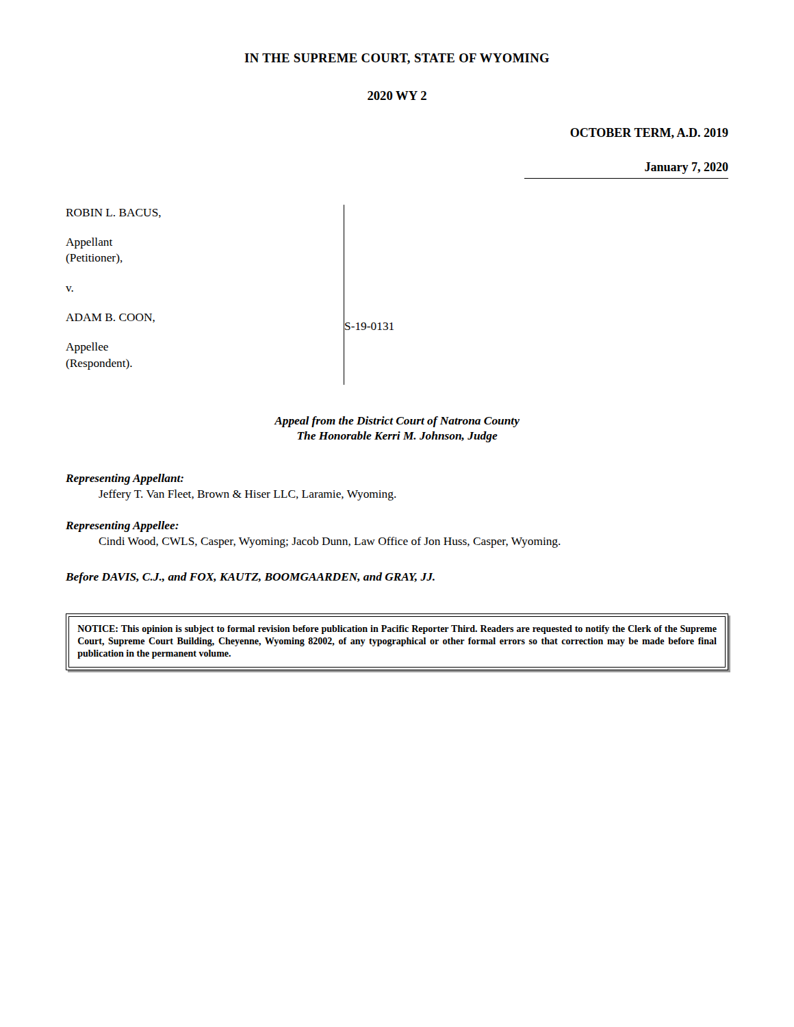IN THE SUPREME COURT, STATE OF WYOMING
2020 WY 2
OCTOBER TERM, A.D. 2019
January 7, 2020
| ROBIN L. BACUS, Appellant (Petitioner), v. ADAM B. COON, Appellee (Respondent). | S-19-0131 |
Appeal from the District Court of Natrona County
The Honorable Kerri M. Johnson, Judge
Representing Appellant:
Jeffery T. Van Fleet, Brown & Hiser LLC, Laramie, Wyoming.
Representing Appellee:
Cindi Wood, CWLS, Casper, Wyoming; Jacob Dunn, Law Office of Jon Huss, Casper, Wyoming.
Before DAVIS, C.J., and FOX, KAUTZ, BOOMGAARDEN, and GRAY, JJ.
NOTICE: This opinion is subject to formal revision before publication in Pacific Reporter Third. Readers are requested to notify the Clerk of the Supreme Court, Supreme Court Building, Cheyenne, Wyoming 82002, of any typographical or other formal errors so that correction may be made before final publication in the permanent volume.